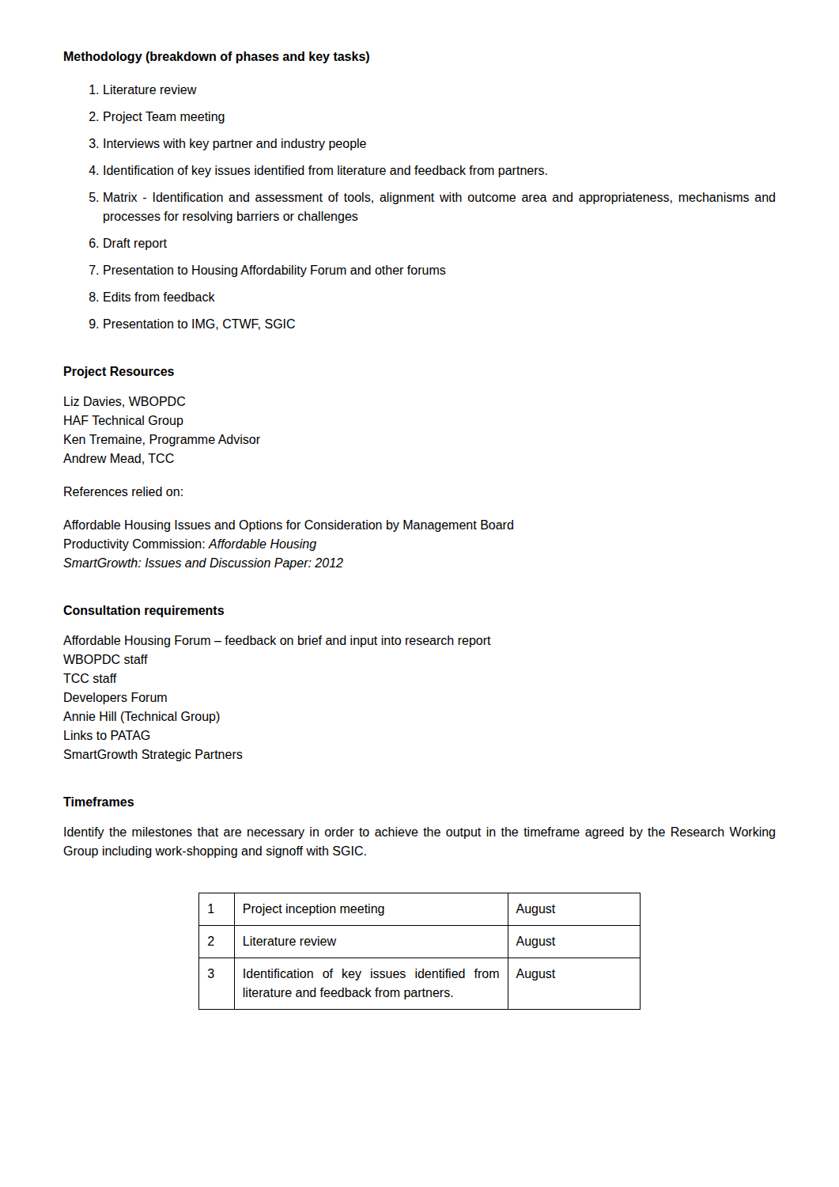Methodology (breakdown of phases and key tasks)
Literature review
Project Team meeting
Interviews with key partner and industry people
Identification of key issues identified from literature and feedback from partners.
Matrix - Identification and assessment of tools, alignment with outcome area and appropriateness, mechanisms and processes for resolving barriers or challenges
Draft report
Presentation to Housing Affordability Forum and other forums
Edits from feedback
Presentation to IMG, CTWF, SGIC
Project Resources
Liz Davies, WBOPDC
HAF Technical Group
Ken Tremaine, Programme Advisor
Andrew Mead, TCC
References relied on:
Affordable Housing Issues and Options for Consideration by Management Board
Productivity Commission: Affordable Housing
SmartGrowth: Issues and Discussion Paper: 2012
Consultation requirements
Affordable Housing Forum – feedback on brief and input into research report
WBOPDC staff
TCC staff
Developers Forum
Annie Hill (Technical Group)
Links to PATAG
SmartGrowth Strategic Partners
Timeframes
Identify the milestones that are necessary in order to achieve the output in the timeframe agreed by the Research Working Group including work-shopping and signoff with SGIC.
| 1 | Project inception meeting | August |
| 2 | Literature review | August |
| 3 | Identification of key issues identified from literature and feedback from partners. | August |